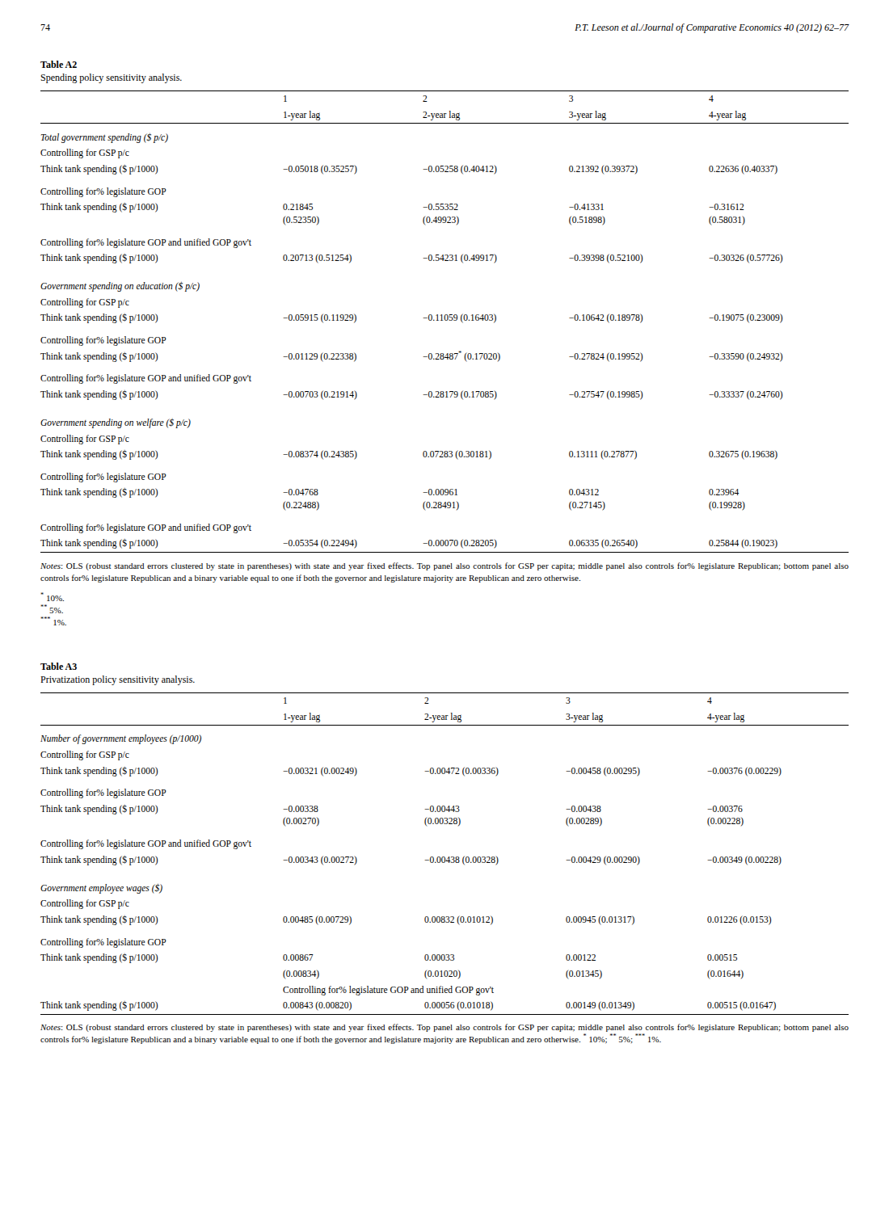74 P.T. Leeson et al./Journal of Comparative Economics 40 (2012) 62–77
Table A2 Spending policy sensitivity analysis.
| | 1 | 2 | 3 | 4 |
| --- | --- | --- | --- | --- |
| | 1-year lag | 2-year lag | 3-year lag | 4-year lag |
| Total government spending ($ p/c) |
| Controlling for GSP p/c | | | | |
| Think tank spending ($ p/1000) | −0.05018 (0.35257) | −0.05258 (0.40412) | 0.21392 (0.39372) | 0.22636 (0.40337) |
| Controlling for% legislature GOP | | | | |
| Think tank spending ($ p/1000) | 0.21845 (0.52350) | −0.55352 (0.49923) | −0.41331 (0.51898) | −0.31612 (0.58031) |
| Controlling for% legislature GOP and unified GOP gov't |
| Think tank spending ($ p/1000) | 0.20713 (0.51254) | −0.54231 (0.49917) | −0.39398 (0.52100) | −0.30326 (0.57726) |
| Government spending on education ($ p/c) |
| Controlling for GSP p/c | | | | |
| Think tank spending ($ p/1000) | −0.05915 (0.11929) | −0.11059 (0.16403) | −0.10642 (0.18978) | −0.19075 (0.23009) |
| Controlling for% legislature GOP | | | | |
| Think tank spending ($ p/1000) | −0.01129 (0.22338) | −0.28487 * (0.17020) | −0.27824 (0.19952) | −0.33590 (0.24932) |
| Controlling for% legislature GOP and unified GOP gov't |
| Think tank spending ($ p/1000) | −0.00703 (0.21914) | −0.28179 (0.17085) | −0.27547 (0.19985) | −0.33337 (0.24760) |
| Government spending on welfare ($ p/c) |
| Controlling for GSP p/c | | | | |
| Think tank spending ($ p/1000) | −0.08374 (0.24385) | 0.07283 (0.30181) | 0.13111 (0.27877) | 0.32675 (0.19638) |
| Controlling for% legislature GOP | | | | |
| Think tank spending ($ p/1000) | −0.04768 (0.22488) | −0.00961 (0.28491) | 0.04312 (0.27145) | 0.23964 (0.19928) |
| Controlling for% legislature GOP and unified GOP gov't |
| Think tank spending ($ p/1000) | −0.05354 (0.22494) | −0.00070 (0.28205) | 0.06335 (0.26540) | 0.25844 (0.19023) |
Notes: OLS (robust standard errors clustered by state in parentheses) with state and year fixed effects. Top panel also controls for GSP per capita; middle panel also controls for% legislature Republican; bottom panel also controls for% legislature Republican and a binary variable equal to one if both the governor and legislature majority are Republican and zero otherwise.
* 10%.
** 5%.
*** 1%.
Table A3 Privatization policy sensitivity analysis.
| | 1 | 2 | 3 | 4 |
| --- | --- | --- | --- | --- |
| | 1-year lag | 2-year lag | 3-year lag | 4-year lag |
| Number of government employees (p/1000) |
| Controlling for GSP p/c | | | | |
| Think tank spending ($ p/1000) | −0.00321 (0.00249) | −0.00472 (0.00336) | −0.00458 (0.00295) | −0.00376 (0.00229) |
| Controlling for% legislature GOP | | | | |
| Think tank spending ($ p/1000) | −0.00338 (0.00270) | −0.00443 (0.00328) | −0.00438 (0.00289) | −0.00376 (0.00228) |
| Controlling for% legislature GOP and unified GOP gov't |
| Think tank spending ($ p/1000) | −0.00343 (0.00272) | −0.00438 (0.00328) | −0.00429 (0.00290) | −0.00349 (0.00228) |
| Government employee wages ($) |
| Controlling for GSP p/c | | | | |
| Think tank spending ($ p/1000) | 0.00485 (0.00729) | 0.00832 (0.01012) | 0.00945 (0.01317) | 0.01226 (0.0153) |
| Controlling for% legislature GOP | | | | |
| Think tank spending ($ p/1000) | 0.00867 | 0.00033 | 0.00122 | 0.00515 |
| | (0.00834) | (0.01020) | (0.01345) | (0.01644) |
| | Controlling for% legislature GOP and unified GOP gov't |
| Think tank spending ($ p/1000) | 0.00843 (0.00820) | 0.00056 (0.01018) | 0.00149 (0.01349) | 0.00515 (0.01647) |
Notes: OLS (robust standard errors clustered by state in parentheses) with state and year fixed effects. Top panel also controls for GSP per capita; middle panel also controls for% legislature Republican; bottom panel also controls for% legislature Republican and a binary variable equal to one if both the governor and legislature majority are Republican and zero otherwise. * 10%; ** 5%; *** 1%.